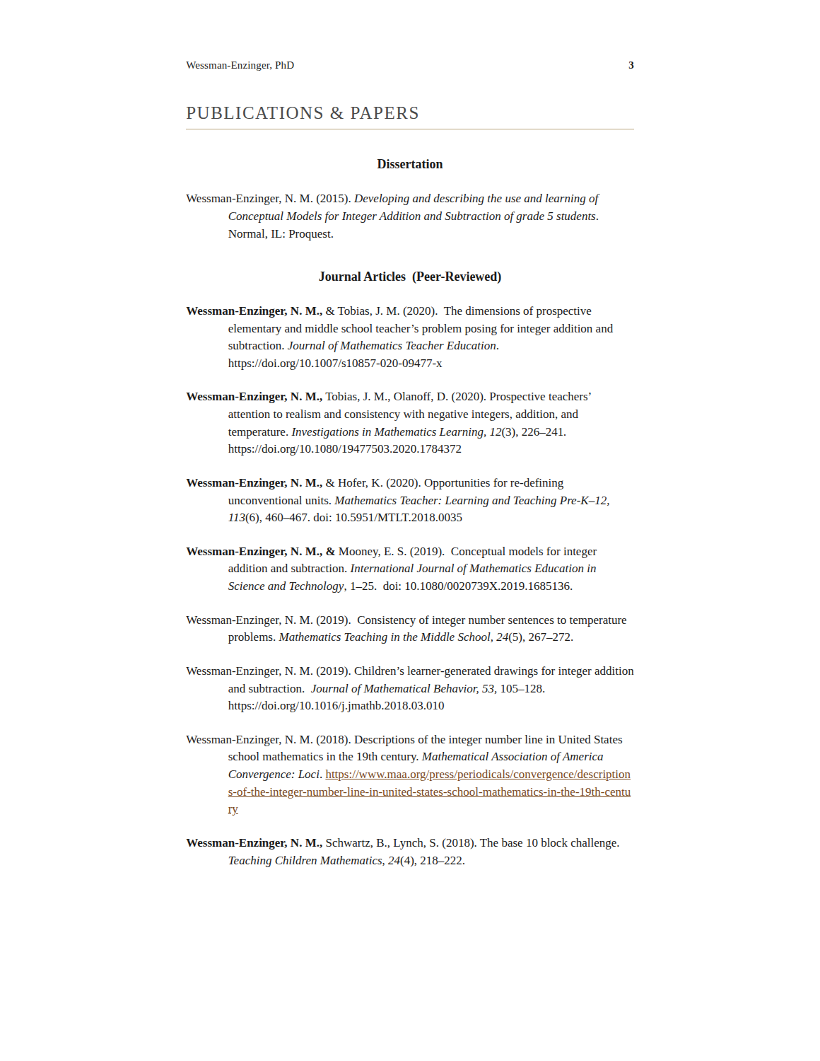Wessman-Enzinger, PhD 3
PUBLICATIONS & PAPERS
Dissertation
Wessman-Enzinger, N. M. (2015). Developing and describing the use and learning of Conceptual Models for Integer Addition and Subtraction of grade 5 students. Normal, IL: Proquest.
Journal Articles (Peer-Reviewed)
Wessman-Enzinger, N. M., & Tobias, J. M. (2020). The dimensions of prospective elementary and middle school teacher’s problem posing for integer addition and subtraction. Journal of Mathematics Teacher Education. https://doi.org/10.1007/s10857-020-09477-x
Wessman-Enzinger, N. M., Tobias, J. M., Olanoff, D. (2020). Prospective teachers’ attention to realism and consistency with negative integers, addition, and temperature. Investigations in Mathematics Learning, 12(3), 226–241. https://doi.org/10.1080/19477503.2020.1784372
Wessman-Enzinger, N. M., & Hofer, K. (2020). Opportunities for re-defining unconventional units. Mathematics Teacher: Learning and Teaching Pre-K–12, 113(6), 460–467. doi: 10.5951/MTLT.2018.0035
Wessman-Enzinger, N. M., & Mooney, E. S. (2019). Conceptual models for integer addition and subtraction. International Journal of Mathematics Education in Science and Technology, 1–25. doi: 10.1080/0020739X.2019.1685136.
Wessman-Enzinger, N. M. (2019). Consistency of integer number sentences to temperature problems. Mathematics Teaching in the Middle School, 24(5), 267–272.
Wessman-Enzinger, N. M. (2019). Children’s learner-generated drawings for integer addition and subtraction. Journal of Mathematical Behavior, 53, 105–128. https://doi.org/10.1016/j.jmathb.2018.03.010
Wessman-Enzinger, N. M. (2018). Descriptions of the integer number line in United States school mathematics in the 19th century. Mathematical Association of America Convergence: Loci. https://www.maa.org/press/periodicals/convergence/descriptions-of-the-integer-number-line-in-united-states-school-mathematics-in-the-19th-century
Wessman-Enzinger, N. M., Schwartz, B., Lynch, S. (2018). The base 10 block challenge. Teaching Children Mathematics, 24(4), 218–222.